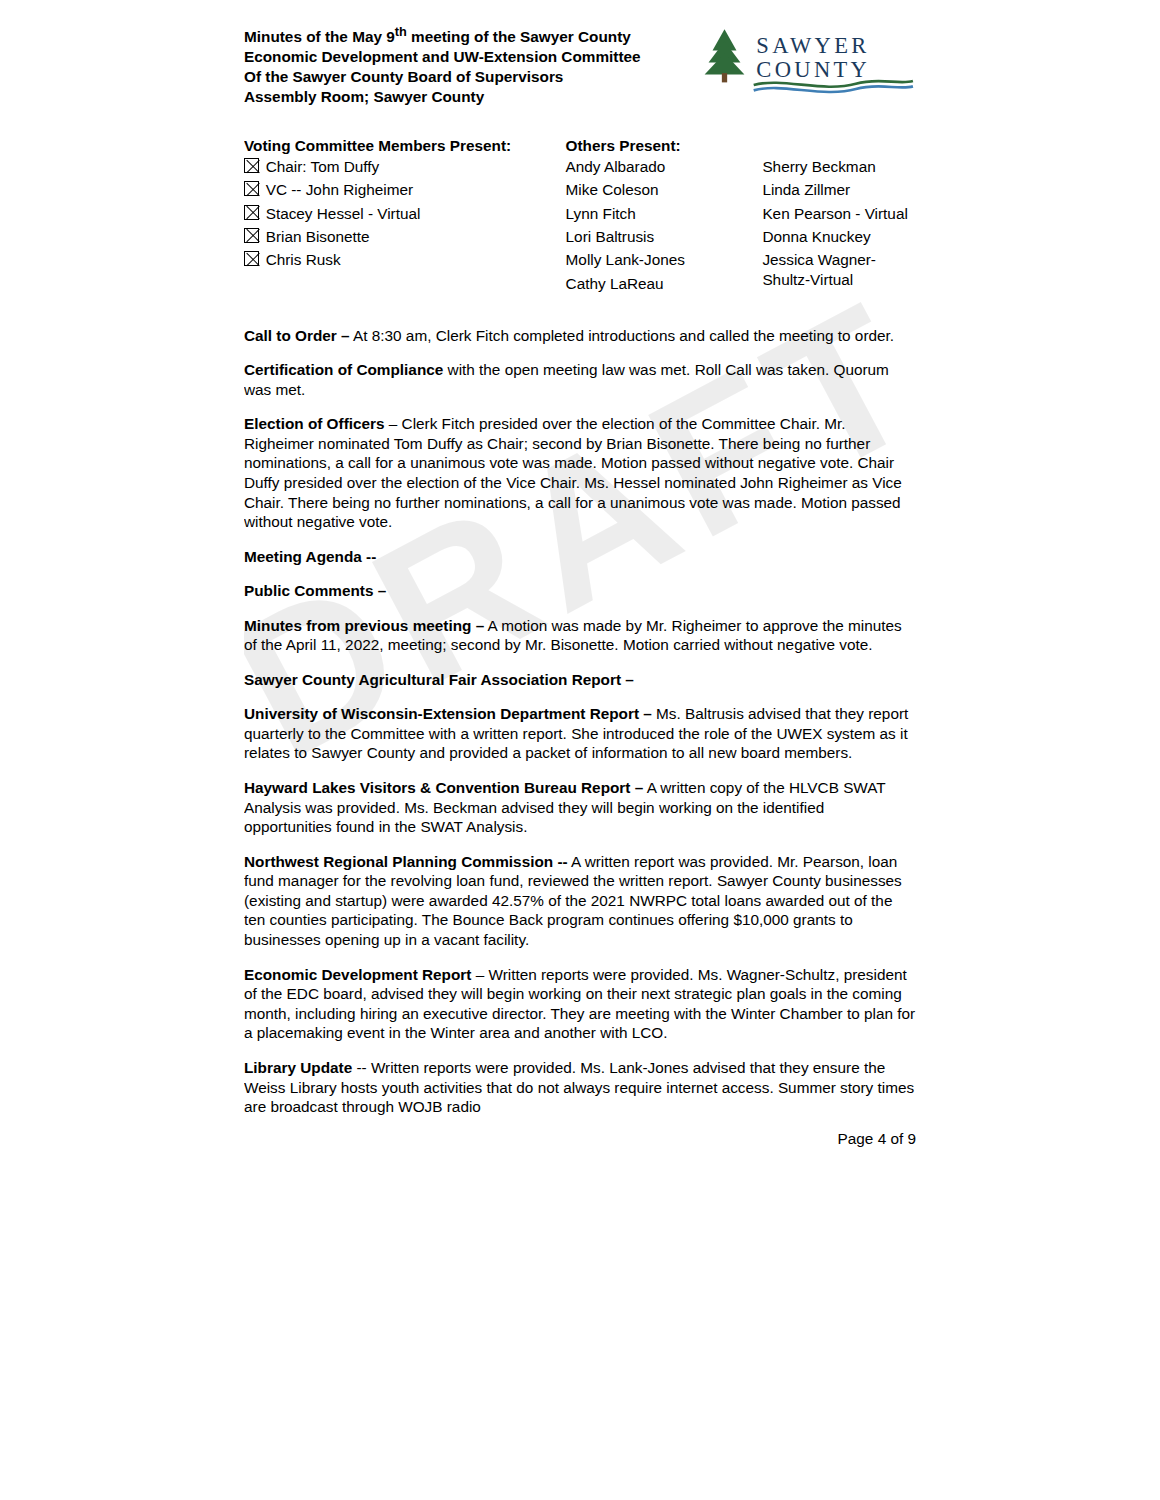DRAFT
Minutes of the May 9th meeting of the Sawyer County
Economic Development and UW-Extension Committee
Of the Sawyer County Board of Supervisors
Assembly Room; Sawyer County
SAWYER COUNTY
Voting Committee Members Present:
Chair: Tom Duffy
VC -- John Righeimer
Stacey Hessel - Virtual
Brian Bisonette
Chris Rusk
Others Present:
Andy Albarado
Mike Coleson
Lynn Fitch
Lori Baltrusis
Molly Lank-Jones
Cathy LaReau
Sherry Beckman
Linda Zillmer
Ken Pearson - Virtual
Donna Knuckey
Jessica Wagner-Shultz-Virtual
Call to Order – At 8:30 am, Clerk Fitch completed introductions and called the meeting to order.
Certification of Compliance with the open meeting law was met. Roll Call was taken. Quorum was met.
Election of Officers – Clerk Fitch presided over the election of the Committee Chair. Mr. Righeimer nominated Tom Duffy as Chair; second by Brian Bisonette. There being no further nominations, a call for a unanimous vote was made. Motion passed without negative vote. Chair Duffy presided over the election of the Vice Chair. Ms. Hessel nominated John Righeimer as Vice Chair. There being no further nominations, a call for a unanimous vote was made. Motion passed without negative vote.
Meeting Agenda --
Public Comments –
Minutes from previous meeting – A motion was made by Mr. Righeimer to approve the minutes of the April 11, 2022, meeting; second by Mr. Bisonette. Motion carried without negative vote.
Sawyer County Agricultural Fair Association Report –
University of Wisconsin-Extension Department Report – Ms. Baltrusis advised that they report quarterly to the Committee with a written report. She introduced the role of the UWEX system as it relates to Sawyer County and provided a packet of information to all new board members.
Hayward Lakes Visitors & Convention Bureau Report – A written copy of the HLVCB SWAT Analysis was provided. Ms. Beckman advised they will begin working on the identified opportunities found in the SWAT Analysis.
Northwest Regional Planning Commission -- A written report was provided. Mr. Pearson, loan fund manager for the revolving loan fund, reviewed the written report. Sawyer County businesses (existing and startup) were awarded 42.57% of the 2021 NWRPC total loans awarded out of the ten counties participating. The Bounce Back program continues offering $10,000 grants to businesses opening up in a vacant facility.
Economic Development Report – Written reports were provided. Ms. Wagner-Schultz, president of the EDC board, advised they will begin working on their next strategic plan goals in the coming month, including hiring an executive director. They are meeting with the Winter Chamber to plan for a placemaking event in the Winter area and another with LCO.
Library Update -- Written reports were provided. Ms. Lank-Jones advised that they ensure the Weiss Library hosts youth activities that do not always require internet access. Summer story times are broadcast through WOJB radio
Page 4 of 9